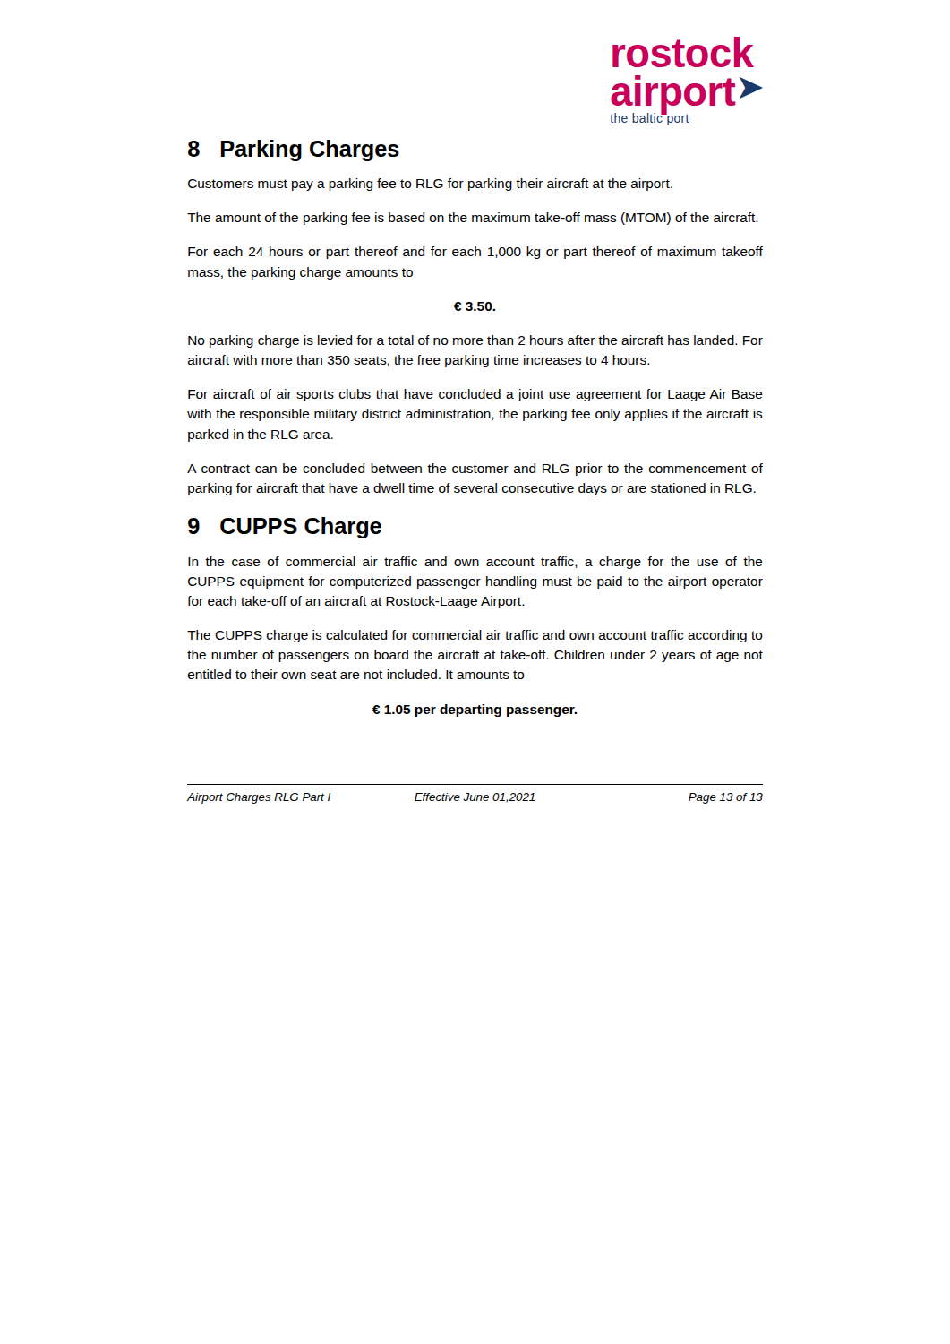rostock airport➤ the baltic port
8 Parking Charges
Customers must pay a parking fee to RLG for parking their aircraft at the airport.
The amount of the parking fee is based on the maximum take-off mass (MTOM) of the aircraft.
For each 24 hours or part thereof and for each 1,000 kg or part thereof of maximum takeoff mass, the parking charge amounts to
€ 3.50.
No parking charge is levied for a total of no more than 2 hours after the aircraft has landed. For aircraft with more than 350 seats, the free parking time increases to 4 hours.
For aircraft of air sports clubs that have concluded a joint use agreement for Laage Air Base with the responsible military district administration, the parking fee only applies if the aircraft is parked in the RLG area.
A contract can be concluded between the customer and RLG prior to the commencement of parking for aircraft that have a dwell time of several consecutive days or are stationed in RLG.
9 CUPPS Charge
In the case of commercial air traffic and own account traffic, a charge for the use of the CUPPS equipment for computerized passenger handling must be paid to the airport operator for each take-off of an aircraft at Rostock-Laage Airport.
The CUPPS charge is calculated for commercial air traffic and own account traffic according to the number of passengers on board the aircraft at take-off. Children under 2 years of age not entitled to their own seat are not included. It amounts to
€ 1.05 per departing passenger.
Airport Charges RLG Part I Effective June 01,2021 Page 13 of 13